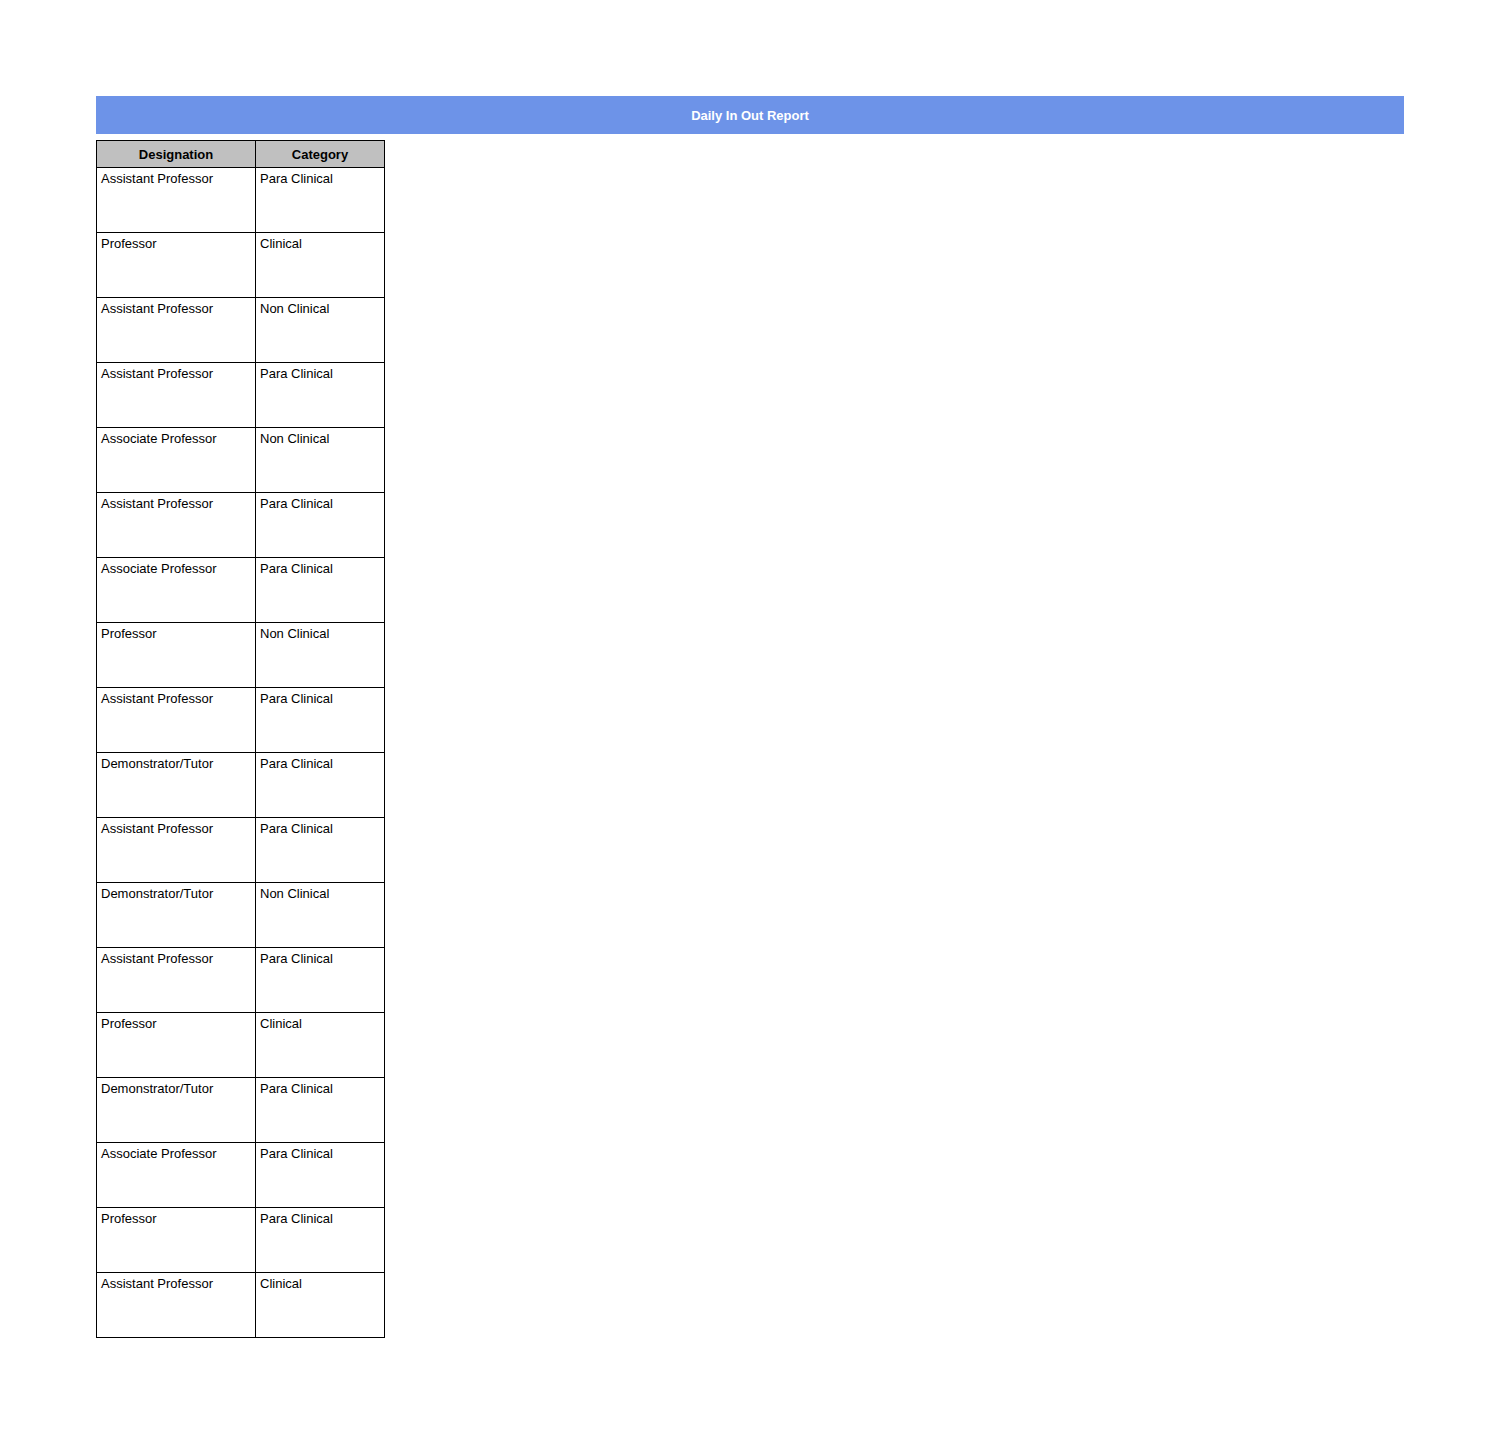Daily In Out Report
| Designation | Category |
| --- | --- |
| Assistant Professor | Para Clinical |
| Professor | Clinical |
| Assistant Professor | Non Clinical |
| Assistant Professor | Para Clinical |
| Associate Professor | Non Clinical |
| Assistant Professor | Para Clinical |
| Associate Professor | Para Clinical |
| Professor | Non Clinical |
| Assistant Professor | Para Clinical |
| Demonstrator/Tutor | Para Clinical |
| Assistant Professor | Para Clinical |
| Demonstrator/Tutor | Non Clinical |
| Assistant Professor | Para Clinical |
| Professor | Clinical |
| Demonstrator/Tutor | Para Clinical |
| Associate Professor | Para Clinical |
| Professor | Para Clinical |
| Assistant Professor | Clinical |